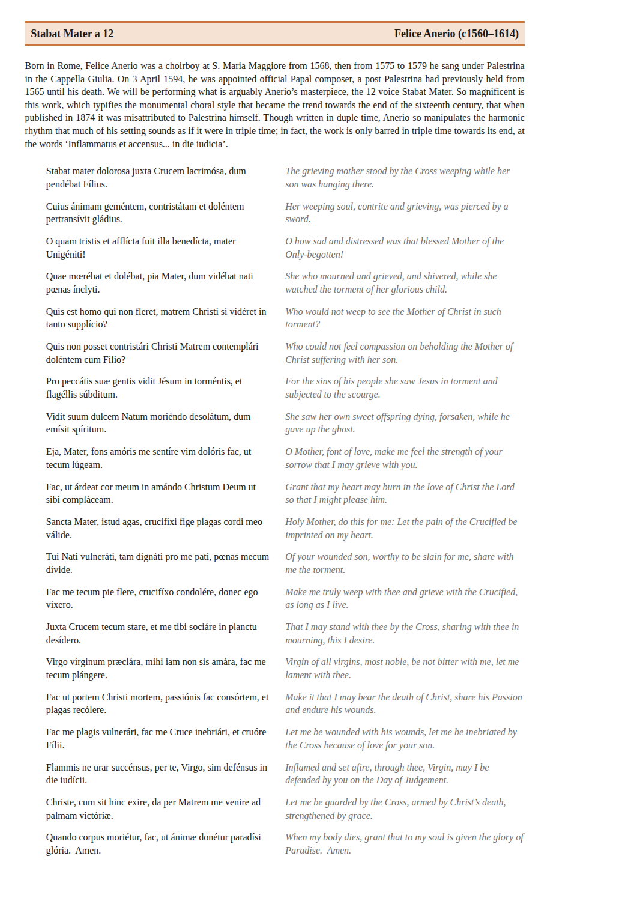Stabat Mater a 12
Felice Anerio (c1560–1614)
Born in Rome, Felice Anerio was a choirboy at S. Maria Maggiore from 1568, then from 1575 to 1579 he sang under Palestrina in the Cappella Giulia. On 3 April 1594, he was appointed official Papal composer, a post Palestrina had previously held from 1565 until his death. We will be performing what is arguably Anerio’s masterpiece, the 12 voice Stabat Mater. So magnificent is this work, which typifies the monumental choral style that became the trend towards the end of the sixteenth century, that when published in 1874 it was misattributed to Palestrina himself. Though written in duple time, Anerio so manipulates the harmonic rhythm that much of his setting sounds as if it were in triple time; in fact, the work is only barred in triple time towards its end, at the words ‘Inflammatus et accensus... in die iudicia’.
| Stabat mater dolorosa juxta Crucem lacrimósa, dum pendébat Fílius. | The grieving mother stood by the Cross weeping while her son was hanging there. |
| Cuius ánimam geméntem, contristátam et doléntem pertransívit gládius. | Her weeping soul, contrite and grieving, was pierced by a sword. |
| O quam tristis et afflícta fuit illa benedícta, mater Unigéniti! | O how sad and distressed was that blessed Mother of the Only-begotten! |
| Quae mœrébat et dolébat, pia Mater, dum vidébat nati pœnas ínclyti. | She who mourned and grieved, and shivered, while she watched the torment of her glorious child. |
| Quis est homo qui non fleret, matrem Christi si vidéret in tanto supplício? | Who would not weep to see the Mother of Christ in such torment? |
| Quis non posset contristári Christi Matrem contemplári doléntem cum Fílio? | Who could not feel compassion on beholding the Mother of Christ suffering with her son. |
| Pro peccátis suæ gentis vidit Jésum in torméntis, et flagéllis súbditum. | For the sins of his people she saw Jesus in torment and subjected to the scourge. |
| Vidit suum dulcem Natum moriéndo desolátum, dum emísit spíritum. | She saw her own sweet offspring dying, forsaken, while he gave up the ghost. |
| Eja, Mater, fons amóris me sentíre vim dolóris fac, ut tecum lúgeam. | O Mother, font of love, make me feel the strength of your sorrow that I may grieve with you. |
| Fac, ut árdeat cor meum in amándo Christum Deum ut sibi compláceam. | Grant that my heart may burn in the love of Christ the Lord so that I might please him. |
| Sancta Mater, istud agas, crucifíxi fige plagas cordi meo válide. | Holy Mother, do this for me: Let the pain of the Crucified be imprinted on my heart. |
| Tui Nati vulneráti, tam dignáti pro me pati, pœnas mecum dívide. | Of your wounded son, worthy to be slain for me, share with me the torment. |
| Fac me tecum pie flere, crucifíxo condolére, donec ego víxero. | Make me truly weep with thee and grieve with the Crucified, as long as I live. |
| Juxta Crucem tecum stare, et me tibi sociáre in planctu desídero. | That I may stand with thee by the Cross, sharing with thee in mourning, this I desire. |
| Virgo vírginum præclára, mihi iam non sis amára, fac me tecum plángere. | Virgin of all virgins, most noble, be not bitter with me, let me lament with thee. |
| Fac ut portem Christi mortem, passiónis fac consórtem, et plagas recólere. | Make it that I may bear the death of Christ, share his Passion and endure his wounds. |
| Fac me plagis vulnerári, fac me Cruce inebriári, et cruóre Fílii. | Let me be wounded with his wounds, let me be inebriated by the Cross because of love for your son. |
| Flammis ne urar succénsus, per te, Virgo, sim defénsus in die iudícii. | Inflamed and set afire, through thee, Virgin, may I be defended by you on the Day of Judgement. |
| Christe, cum sit hinc exire, da per Matrem me venire ad palmam victóriæ. | Let me be guarded by the Cross, armed by Christ’s death, strengthened by grace. |
| Quando corpus moriétur, fac, ut ánimæ donétur paradísi glória. Amen. | When my body dies, grant that to my soul is given the glory of Paradise. Amen. |